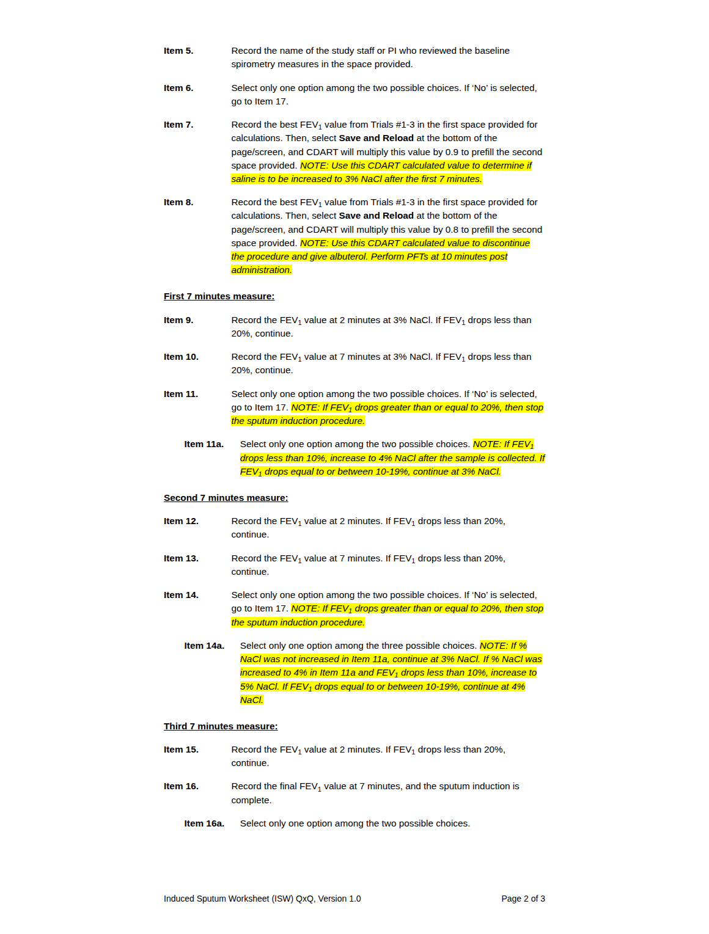Item 5.
Record the name of the study staff or PI who reviewed the baseline spirometry measures in the space provided.
Item 6.
Select only one option among the two possible choices. If ‘No’ is selected, go to Item 17.
Item 7.
Record the best FEV1 value from Trials #1-3 in the first space provided for calculations. Then, select Save and Reload at the bottom of the page/screen, and CDART will multiply this value by 0.9 to prefill the second space provided. NOTE: Use this CDART calculated value to determine if saline is to be increased to 3% NaCl after the first 7 minutes.
Item 8.
Record the best FEV1 value from Trials #1-3 in the first space provided for calculations. Then, select Save and Reload at the bottom of the page/screen, and CDART will multiply this value by 0.8 to prefill the second space provided. NOTE: Use this CDART calculated value to discontinue the procedure and give albuterol. Perform PFTs at 10 minutes post administration.
First 7 minutes measure:
Item 9.
Record the FEV1 value at 2 minutes at 3% NaCl. If FEV1 drops less than 20%, continue.
Item 10.
Record the FEV1 value at 7 minutes at 3% NaCl. If FEV1 drops less than 20%, continue.
Item 11.
Select only one option among the two possible choices. If ‘No’ is selected, go to Item 17. NOTE: If FEV1 drops greater than or equal to 20%, then stop the sputum induction procedure.
Item 11a.
Select only one option among the two possible choices. NOTE: If FEV1 drops less than 10%, increase to 4% NaCl after the sample is collected. If FEV1 drops equal to or between 10-19%, continue at 3% NaCl.
Second 7 minutes measure:
Item 12.
Record the FEV1 value at 2 minutes. If FEV1 drops less than 20%, continue.
Item 13.
Record the FEV1 value at 7 minutes. If FEV1 drops less than 20%, continue.
Item 14.
Select only one option among the two possible choices. If ‘No’ is selected, go to Item 17. NOTE: If FEV1 drops greater than or equal to 20%, then stop the sputum induction procedure.
Item 14a.
Select only one option among the three possible choices. NOTE: If % NaCl was not increased in Item 11a, continue at 3% NaCl. If % NaCl was increased to 4% in Item 11a and FEV1 drops less than 10%, increase to 5% NaCl. If FEV1 drops equal to or between 10-19%, continue at 4% NaCl.
Third 7 minutes measure:
Item 15.
Record the FEV1 value at 2 minutes. If FEV1 drops less than 20%, continue.
Item 16.
Record the final FEV1 value at 7 minutes, and the sputum induction is complete.
Item 16a.
Select only one option among the two possible choices.
Induced Sputum Worksheet (ISW) QxQ, Version 1.0
Page 2 of 3